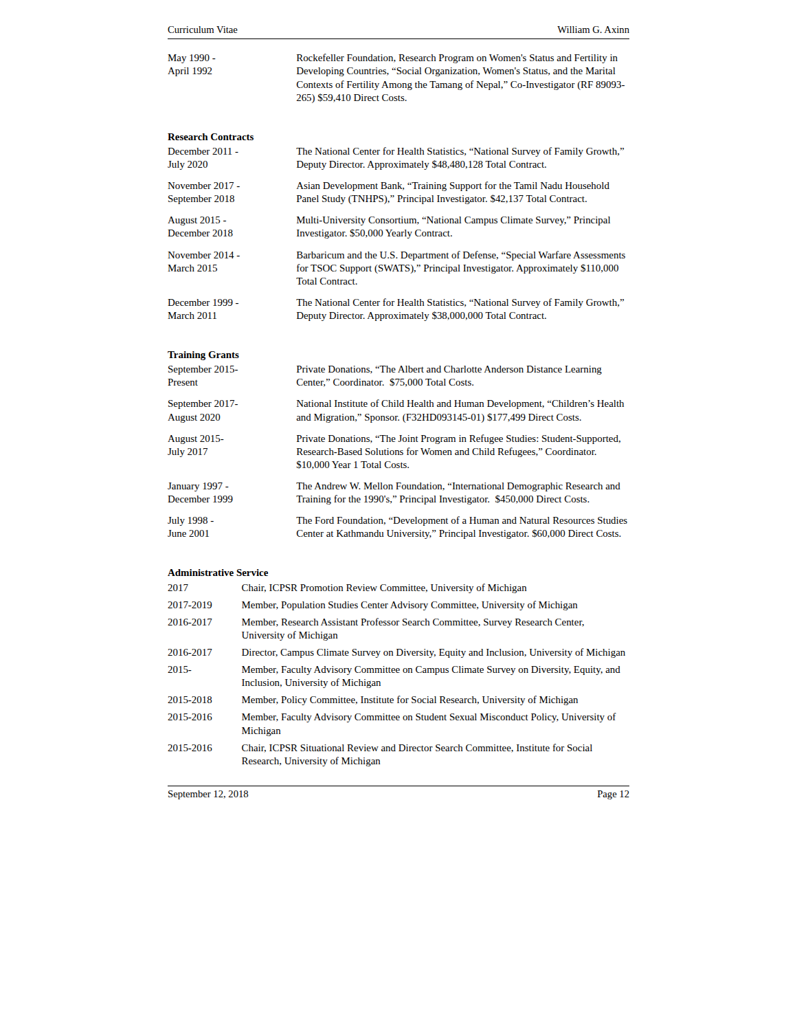Curriculum Vitae
William G. Axinn
May 1990 -
April 1992
Rockefeller Foundation, Research Program on Women's Status and Fertility in Developing Countries, “Social Organization, Women's Status, and the Marital Contexts of Fertility Among the Tamang of Nepal,” Co-Investigator (RF 89093-265) $59,410 Direct Costs.
Research Contracts
December 2011 -
July 2020
The National Center for Health Statistics, “National Survey of Family Growth,” Deputy Director. Approximately $48,480,128 Total Contract.
November 2017 -
September 2018
Asian Development Bank, “Training Support for the Tamil Nadu Household Panel Study (TNHPS),” Principal Investigator. $42,137 Total Contract.
August 2015 -
December 2018
Multi-University Consortium, “National Campus Climate Survey,” Principal Investigator. $50,000 Yearly Contract.
November 2014 -
March 2015
Barbaricum and the U.S. Department of Defense, “Special Warfare Assessments for TSOC Support (SWATS),” Principal Investigator. Approximately $110,000 Total Contract.
December 1999 -
March 2011
The National Center for Health Statistics, “National Survey of Family Growth,” Deputy Director. Approximately $38,000,000 Total Contract.
Training Grants
September 2015-
Present
Private Donations, “The Albert and Charlotte Anderson Distance Learning Center,” Coordinator. $75,000 Total Costs.
September 2017-
August 2020
National Institute of Child Health and Human Development, “Children’s Health and Migration,” Sponsor. (F32HD093145-01) $177,499 Direct Costs.
August 2015-
July 2017
Private Donations, “The Joint Program in Refugee Studies: Student-Supported, Research-Based Solutions for Women and Child Refugees,” Coordinator. $10,000 Year 1 Total Costs.
January 1997 -
December 1999
The Andrew W. Mellon Foundation, “International Demographic Research and Training for the 1990's,” Principal Investigator. $450,000 Direct Costs.
July 1998 -
June 2001
The Ford Foundation, “Development of a Human and Natural Resources Studies Center at Kathmandu University,” Principal Investigator. $60,000 Direct Costs.
Administrative Service
2017
Chair, ICPSR Promotion Review Committee, University of Michigan
2017-2019
Member, Population Studies Center Advisory Committee, University of Michigan
2016-2017
Member, Research Assistant Professor Search Committee, Survey Research Center, University of Michigan
2016-2017
Director, Campus Climate Survey on Diversity, Equity and Inclusion, University of Michigan
2015-
Member, Faculty Advisory Committee on Campus Climate Survey on Diversity, Equity, and Inclusion, University of Michigan
2015-2018
Member, Policy Committee, Institute for Social Research, University of Michigan
2015-2016
Member, Faculty Advisory Committee on Student Sexual Misconduct Policy, University of Michigan
2015-2016
Chair, ICPSR Situational Review and Director Search Committee, Institute for Social Research, University of Michigan
September 12, 2018
Page 12